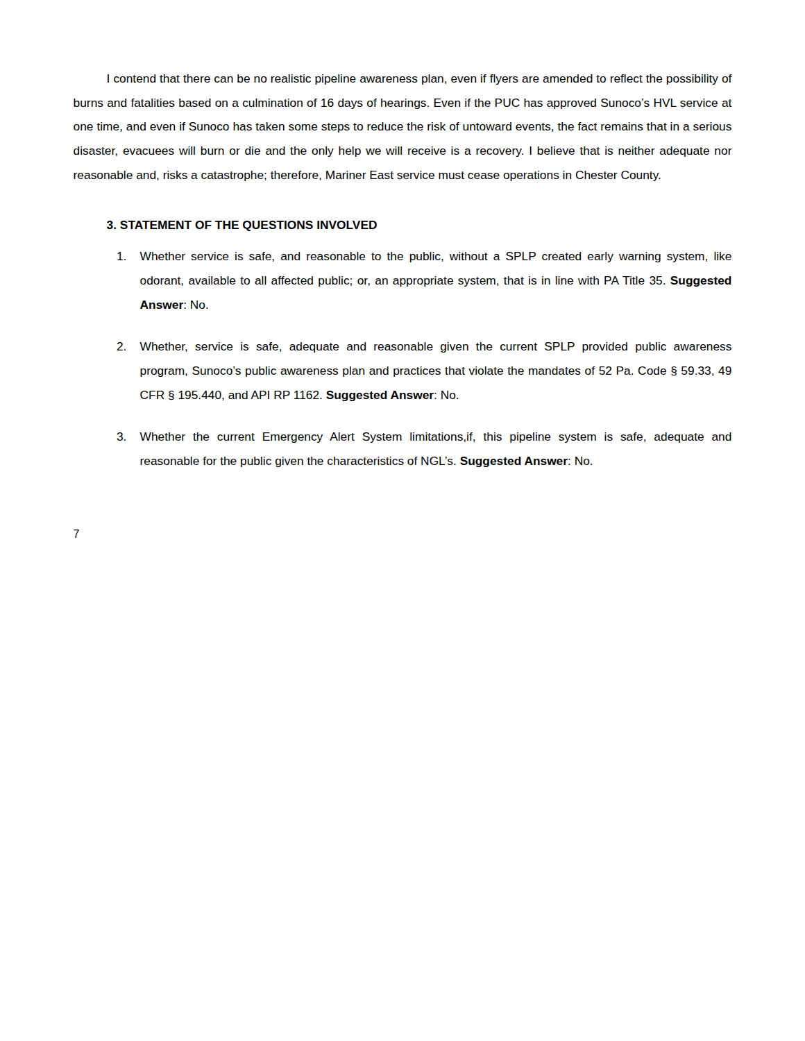I contend that there can be no realistic pipeline awareness plan, even if flyers are amended to reflect the possibility of burns and fatalities based on a culmination of 16 days of hearings. Even if the PUC has approved Sunoco’s HVL service at one time, and even if Sunoco has taken some steps to reduce the risk of untoward events, the fact remains that in a serious disaster, evacuees will burn or die and the only help we will receive is a recovery. I believe that is neither adequate nor reasonable and, risks a catastrophe; therefore, Mariner East service must cease operations in Chester County.
3. STATEMENT OF THE QUESTIONS INVOLVED
Whether service is safe, and reasonable to the public, without a SPLP created early warning system, like odorant, available to all affected public; or, an appropriate system, that is in line with PA Title 35. Suggested Answer: No.
Whether, service is safe, adequate and reasonable given the current SPLP provided public awareness program, Sunoco’s public awareness plan and practices that violate the mandates of 52 Pa. Code § 59.33, 49 CFR § 195.440, and API RP 1162. Suggested Answer: No.
Whether the current Emergency Alert System limitations,if, this pipeline system is safe, adequate and reasonable for the public given the characteristics of NGL’s. Suggested Answer: No.
7